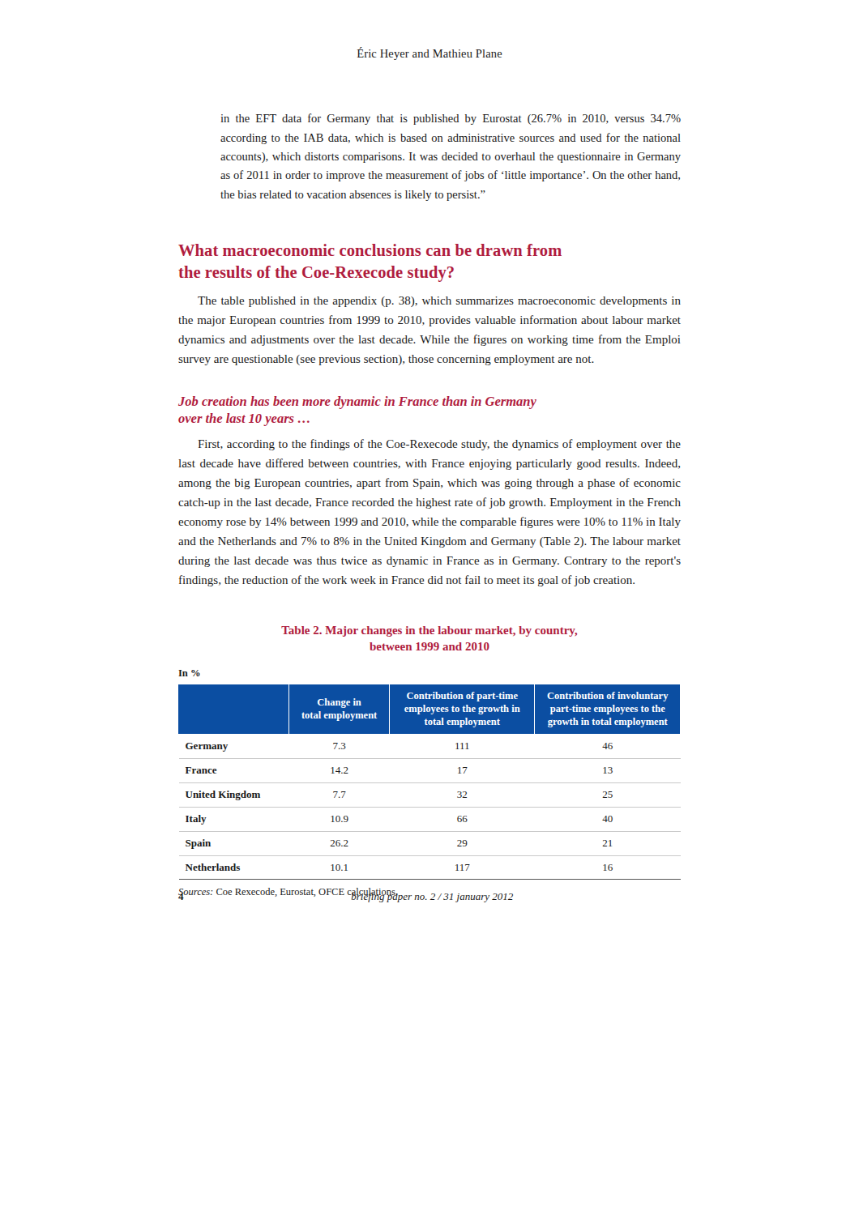Éric Heyer and Mathieu Plane
in the EFT data for Germany that is published by Eurostat (26.7% in 2010, versus 34.7% according to the IAB data, which is based on administrative sources and used for the national accounts), which distorts comparisons. It was decided to overhaul the questionnaire in Germany as of 2011 in order to improve the measurement of jobs of ‘little importance’. On the other hand, the bias related to vacation absences is likely to persist.”
What macroeconomic conclusions can be drawn from
the results of the Coe-Rexecode study?
The table published in the appendix (p. 38), which summarizes macroeconomic developments in the major European countries from 1999 to 2010, provides valuable information about labour market dynamics and adjustments over the last decade. While the figures on working time from the Emploi survey are questionable (see previous section), those concerning employment are not.
Job creation has been more dynamic in France than in Germany
over the last 10 years …
First, according to the findings of the Coe-Rexecode study, the dynamics of employment over the last decade have differed between countries, with France enjoying particularly good results. Indeed, among the big European countries, apart from Spain, which was going through a phase of economic catch-up in the last decade, France recorded the highest rate of job growth. Employment in the French economy rose by 14% between 1999 and 2010, while the comparable figures were 10% to 11% in Italy and the Netherlands and 7% to 8% in the United Kingdom and Germany (Table 2). The labour market during the last decade was thus twice as dynamic in France as in Germany. Contrary to the report's findings, the reduction of the work week in France did not fail to meet its goal of job creation.
Table 2. Major changes in the labour market, by country,
between 1999 and 2010
In %
| | Change in total employment | Contribution of part-time employees to the growth in total employment | Contribution of involuntary part-time employees to the growth in total employment |
| --- | --- | --- | --- |
| Germany | 7.3 | 111 | 46 |
| France | 14.2 | 17 | 13 |
| United Kingdom | 7.7 | 32 | 25 |
| Italy | 10.9 | 66 | 40 |
| Spain | 26.2 | 29 | 21 |
| Netherlands | 10.1 | 117 | 16 |
Sources: Coe Rexecode, Eurostat, OFCE calculations.
4
briefing paper no. 2 / 31 january 2012